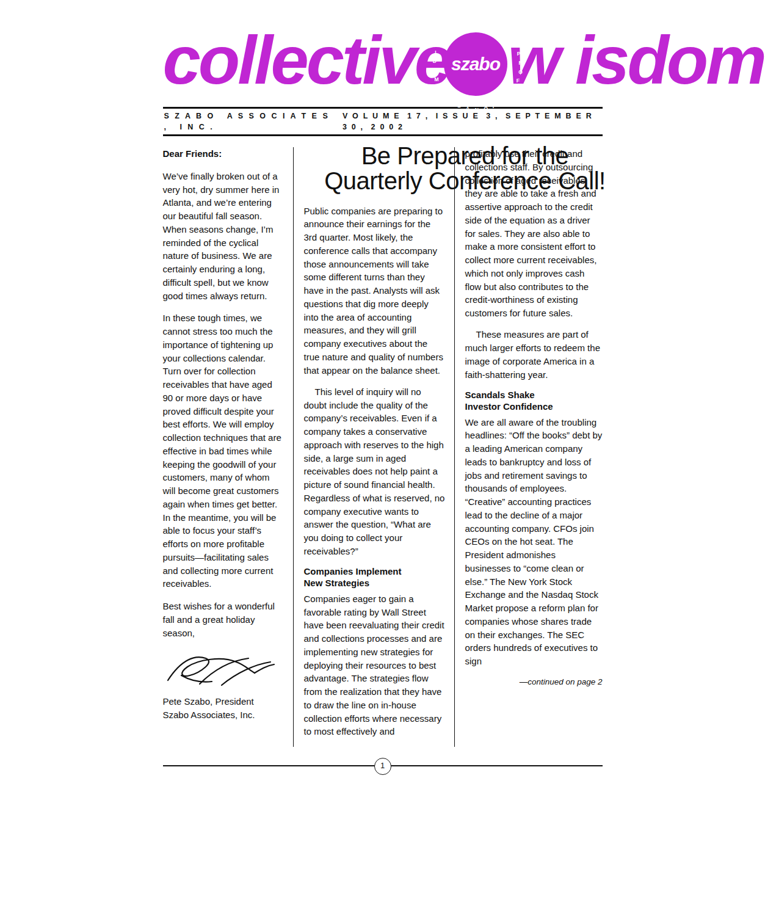collective szabo M E D I A C O L L E C T P R O F E S S I O N A L w isdom®
S Z A B O A S S O C I A T E S , I N C .
V O L U M E 1 7 , I S S U E 3 , S E P T E M B E R 3 0 , 2 0 0 2
Dear Friends:
We’ve finally broken out of a very hot, dry summer here in Atlanta, and we’re entering our beautiful fall season. When seasons change, I’m reminded of the cyclical nature of business. We are certainly enduring a long, difficult spell, but we know good times always return.
In these tough times, we cannot stress too much the importance of tightening up your collections calendar. Turn over for collection receivables that have aged 90 or more days or have proved difficult despite your best efforts. We will employ collection techniques that are effective in bad times while keeping the goodwill of your customers, many of whom will become great customers again when times get better. In the meantime, you will be able to focus your staff’s efforts on more profitable pursuits—facilitating sales and collecting more current receivables.
Best wishes for a wonderful fall and a great holiday season,
Pete Szabo, President
Szabo Associates, Inc.
Be Prepared for the
Quarterly Conference Call!
Public companies are preparing to announce their earnings for the 3rd quarter. Most likely, the conference calls that accompany those announcements will take some different turns than they have in the past. Analysts will ask questions that dig more deeply into the area of accounting measures, and they will grill company executives about the true nature and quality of numbers that appear on the balance sheet.
This level of inquiry will no doubt include the quality of the company’s receivables. Even if a company takes a conservative approach with reserves to the high side, a large sum in aged receivables does not help paint a picture of sound financial health. Regardless of what is reserved, no company executive wants to answer the question, “What are you doing to collect your receivables?”
Companies Implement
New Strategies
Companies eager to gain a favorable rating by Wall Street have been reevaluating their credit and collections processes and are implementing new strategies for deploying their resources to best advantage. The strategies flow from the realization that they have to draw the line on in-house collection efforts where necessary to most effectively and
profitably use their credit and collections staff. By outsourcing collection of aged receivables, they are able to take a fresh and assertive approach to the credit side of the equation as a driver for sales. They are also able to make a more consistent effort to collect more current receivables, which not only improves cash flow but also contributes to the credit-worthiness of existing customers for future sales.
These measures are part of much larger efforts to redeem the image of corporate America in a faith-shattering year.
Scandals Shake
Investor Confidence
We are all aware of the troubling headlines: “Off the books” debt by a leading American company leads to bankruptcy and loss of jobs and retirement savings to thousands of employees. “Creative” accounting practices lead to the decline of a major accounting company. CFOs join CEOs on the hot seat. The President admonishes businesses to “come clean or else.” The New York Stock Exchange and the Nasdaq Stock Market propose a reform plan for companies whose shares trade on their exchanges. The SEC orders hundreds of executives to sign
—continued on page 2
1